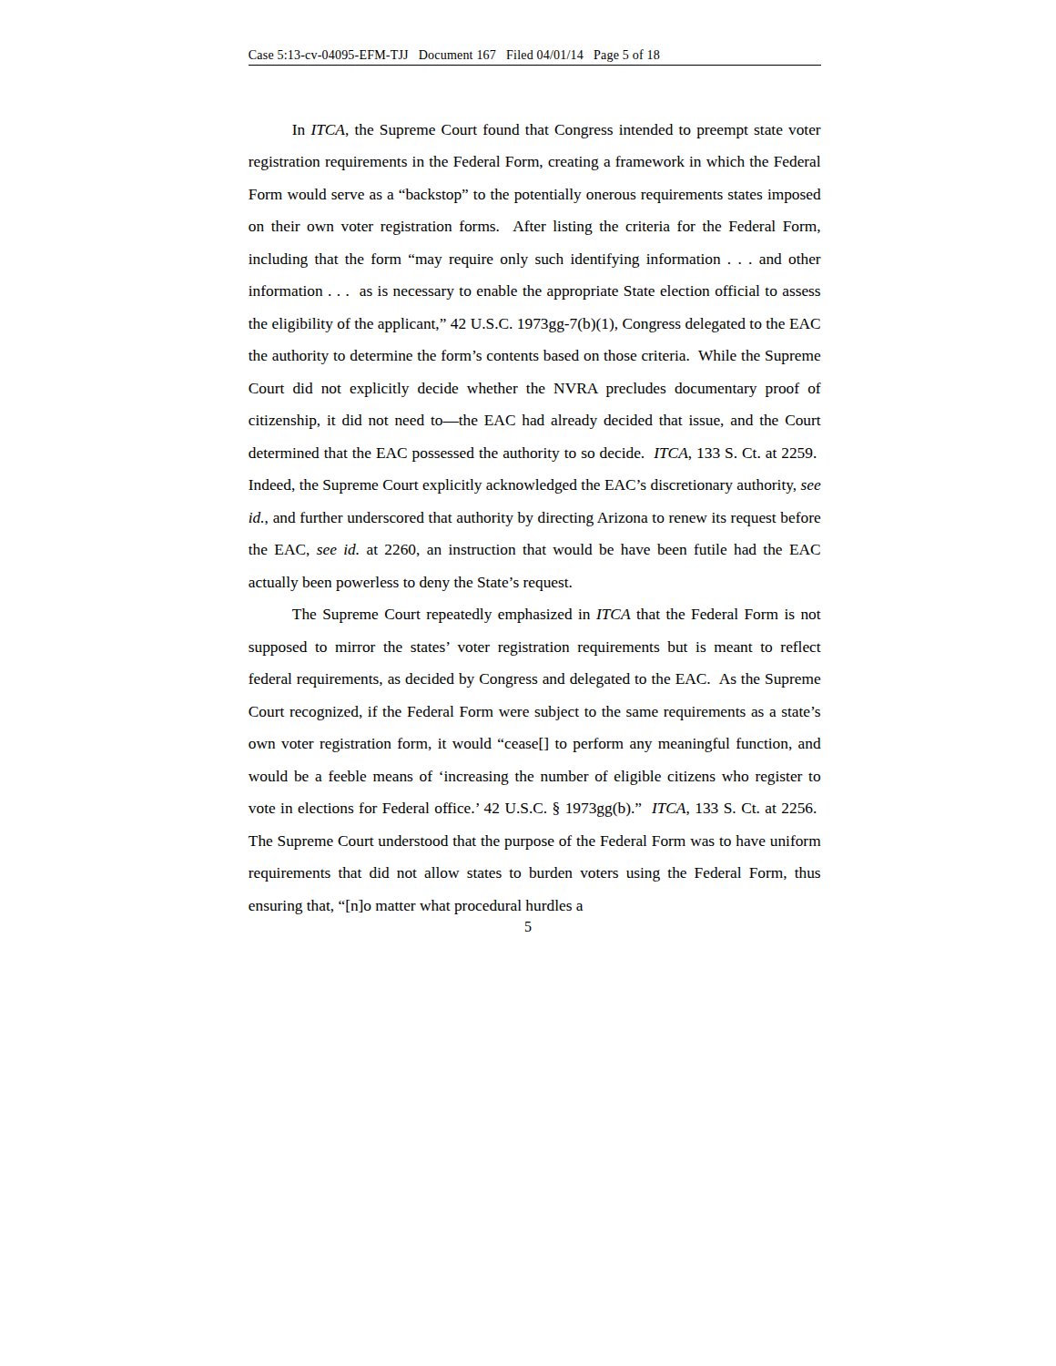Case 5:13-cv-04095-EFM-TJJ Document 167 Filed 04/01/14 Page 5 of 18
In ITCA, the Supreme Court found that Congress intended to preempt state voter registration requirements in the Federal Form, creating a framework in which the Federal Form would serve as a “backstop” to the potentially onerous requirements states imposed on their own voter registration forms. After listing the criteria for the Federal Form, including that the form “may require only such identifying information . . . and other information . . . as is necessary to enable the appropriate State election official to assess the eligibility of the applicant,” 42 U.S.C. 1973gg-7(b)(1), Congress delegated to the EAC the authority to determine the form’s contents based on those criteria. While the Supreme Court did not explicitly decide whether the NVRA precludes documentary proof of citizenship, it did not need to—the EAC had already decided that issue, and the Court determined that the EAC possessed the authority to so decide. ITCA, 133 S. Ct. at 2259. Indeed, the Supreme Court explicitly acknowledged the EAC’s discretionary authority, see id., and further underscored that authority by directing Arizona to renew its request before the EAC, see id. at 2260, an instruction that would be have been futile had the EAC actually been powerless to deny the State’s request.
The Supreme Court repeatedly emphasized in ITCA that the Federal Form is not supposed to mirror the states’ voter registration requirements but is meant to reflect federal requirements, as decided by Congress and delegated to the EAC. As the Supreme Court recognized, if the Federal Form were subject to the same requirements as a state’s own voter registration form, it would “cease[] to perform any meaningful function, and would be a feeble means of ‘increasing the number of eligible citizens who register to vote in elections for Federal office.’ 42 U.S.C. § 1973gg(b).” ITCA, 133 S. Ct. at 2256. The Supreme Court understood that the purpose of the Federal Form was to have uniform requirements that did not allow states to burden voters using the Federal Form, thus ensuring that, “[n]o matter what procedural hurdles a
5